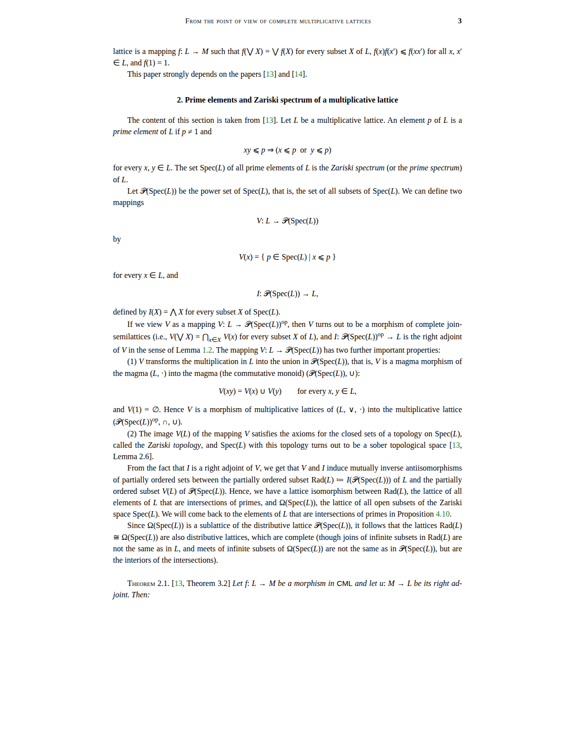From the point of view of complete multiplicative lattices 3
lattice is a mapping f: L → M such that f(⋁ X) = ⋁ f(X) for every subset X of L, f(x)f(x′) ⩽ f(xx′) for all x, x′ ∈ L, and f(1) = 1.
This paper strongly depends on the papers [13] and [14].
2. Prime elements and Zariski spectrum of a multiplicative lattice
The content of this section is taken from [13]. Let L be a multiplicative lattice. An element p of L is a prime element of L if p ≠ 1 and
xy ⩽ p ⇒ (x ⩽ p or y ⩽ p)
for every x, y ∈ L. The set Spec(L) of all prime elements of L is the Zariski spectrum (or the prime spectrum) of L.
Let 𝒫(Spec(L)) be the power set of Spec(L), that is, the set of all subsets of Spec(L). We can define two mappings
V: L → 𝒫(Spec(L))
by
V(x) = { p ∈ Spec(L) | x ⩽ p }
for every x ∈ L, and
I: 𝒫(Spec(L)) → L,
defined by I(X) = ⋀ X for every subset X of Spec(L).
If we view V as a mapping V: L → 𝒫(Spec(L))op, then V turns out to be a morphism of complete join-semilattices (i.e., V(⋁ X) = ⋂x∈X V(x) for every subset X of L), and I: 𝒫(Spec(L))op → L is the right adjoint of V in the sense of Lemma 1.2. The mapping V: L → 𝒫(Spec(L)) has two further important properties:
(1) V transforms the multiplication in L into the union in 𝒫(Spec(L)), that is, V is a magma morphism of the magma (L, ·) into the magma (the commutative monoid) (𝒫(Spec(L)), ∪):
V(xy) = V(x) ∪ V(y) for every x, y ∈ L,
and V(1) = ∅. Hence V is a morphism of multiplicative lattices of (L, ∨, ·) into the multiplicative lattice (𝒫(Spec(L))op, ∩, ∪).
(2) The image V(L) of the mapping V satisfies the axioms for the closed sets of a topology on Spec(L), called the Zariski topology, and Spec(L) with this topology turns out to be a sober topological space [13, Lemma 2.6].
From the fact that I is a right adjoint of V, we get that V and I induce mutually inverse antiisomorphisms of partially ordered sets between the partially ordered subset Rad(L) ≔ I(𝒫(Spec(L))) of L and the partially ordered subset V(L) of 𝒫(Spec(L)). Hence, we have a lattice isomorphism between Rad(L), the lattice of all elements of L that are intersections of primes, and Ω(Spec(L)), the lattice of all open subsets of the Zariski space Spec(L). We will come back to the elements of L that are intersections of primes in Proposition 4.10.
Since Ω(Spec(L)) is a sublattice of the distributive lattice 𝒫(Spec(L)), it follows that the lattices Rad(L) ≅ Ω(Spec(L)) are also distributive lattices, which are complete (though joins of infinite subsets in Rad(L) are not the same as in L, and meets of infinite subsets of Ω(Spec(L)) are not the same as in 𝒫(Spec(L)), but are the interiors of the intersections).
Theorem 2.1. [13, Theorem 3.2] Let f: L → M be a morphism in CML and let u: M → L be its right adjoint. Then: